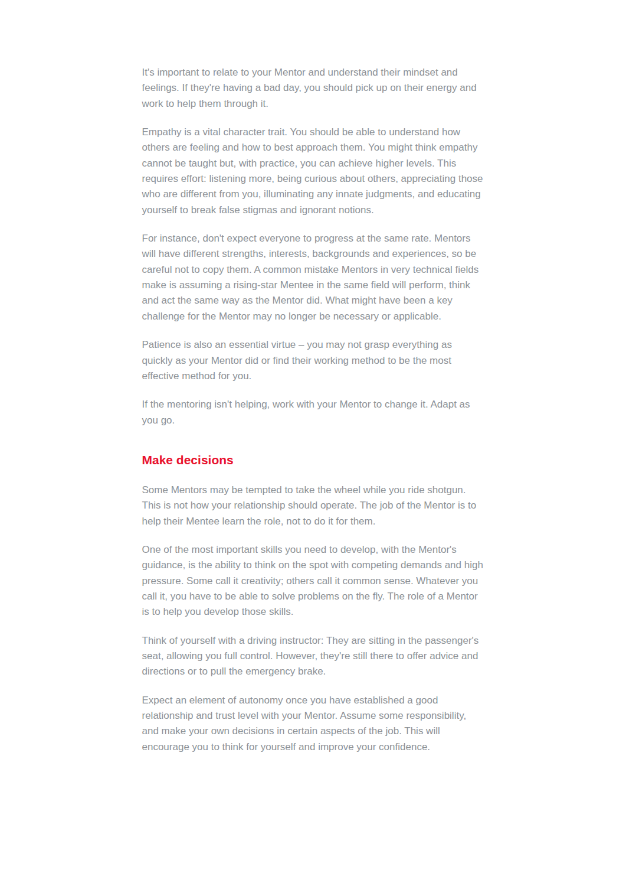It's important to relate to your Mentor and understand their mindset and feelings. If they're having a bad day, you should pick up on their energy and work to help them through it.
Empathy is a vital character trait. You should be able to understand how others are feeling and how to best approach them. You might think empathy cannot be taught but, with practice, you can achieve higher levels. This requires effort: listening more, being curious about others, appreciating those who are different from you, illuminating any innate judgments, and educating yourself to break false stigmas and ignorant notions.
For instance, don't expect everyone to progress at the same rate. Mentors will have different strengths, interests, backgrounds and experiences, so be careful not to copy them. A common mistake Mentors in very technical fields make is assuming a rising-star Mentee in the same field will perform, think and act the same way as the Mentor did. What might have been a key challenge for the Mentor may no longer be necessary or applicable.
Patience is also an essential virtue – you may not grasp everything as quickly as your Mentor did or find their working method to be the most effective method for you.
If the mentoring isn't helping, work with your Mentor to change it. Adapt as you go.
Make decisions
Some Mentors may be tempted to take the wheel while you ride shotgun. This is not how your relationship should operate. The job of the Mentor is to help their Mentee learn the role, not to do it for them.
One of the most important skills you need to develop, with the Mentor's guidance, is the ability to think on the spot with competing demands and high pressure. Some call it creativity; others call it common sense. Whatever you call it, you have to be able to solve problems on the fly. The role of a Mentor is to help you develop those skills.
Think of yourself with a driving instructor: They are sitting in the passenger's seat, allowing you full control. However, they're still there to offer advice and directions or to pull the emergency brake.
Expect an element of autonomy once you have established a good relationship and trust level with your Mentor. Assume some responsibility, and make your own decisions in certain aspects of the job. This will encourage you to think for yourself and improve your confidence.